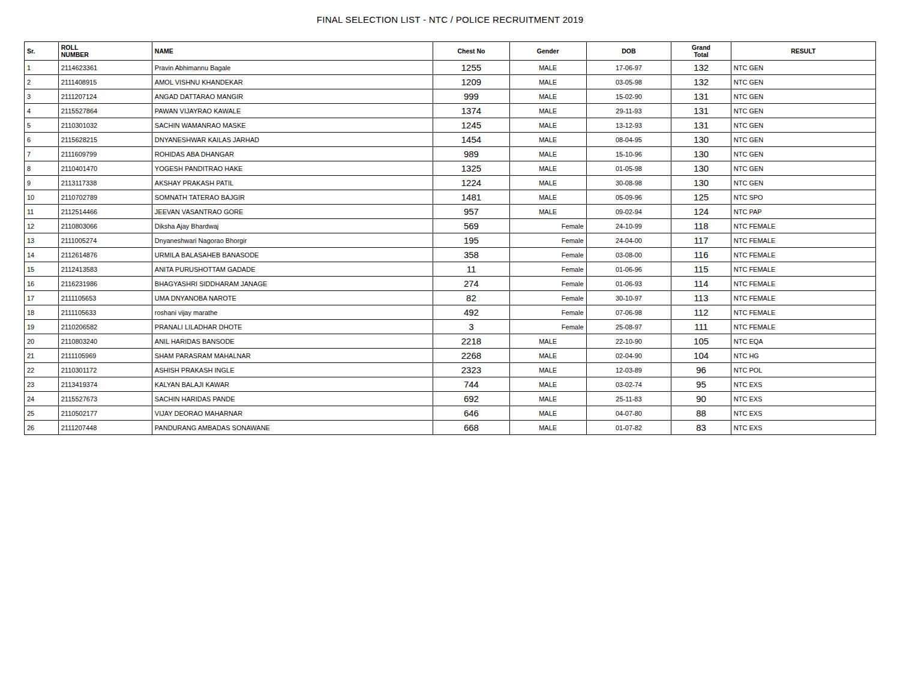FINAL SELECTION LIST - NTC / POLICE RECRUITMENT 2019
| Sr. | ROLL NUMBER | NAME | Chest No | Gender | DOB | Grand Total | RESULT |
| --- | --- | --- | --- | --- | --- | --- | --- |
| 1 | 2114623361 | Pravin Abhimannu Bagale | 1255 | MALE | 17-06-97 | 132 | NTC GEN |
| 2 | 2111408915 | AMOL VISHNU KHANDEKAR | 1209 | MALE | 03-05-98 | 132 | NTC GEN |
| 3 | 2111207124 | ANGAD DATTARAO MANGIR | 999 | MALE | 15-02-90 | 131 | NTC GEN |
| 4 | 2115527864 | PAWAN VIJAYRAO KAWALE | 1374 | MALE | 29-11-93 | 131 | NTC GEN |
| 5 | 2110301032 | SACHIN WAMANRAO MASKE | 1245 | MALE | 13-12-93 | 131 | NTC GEN |
| 6 | 2115628215 | DNYANESHWAR KAILAS JARHAD | 1454 | MALE | 08-04-95 | 130 | NTC GEN |
| 7 | 2111609799 | ROHIDAS ABA DHANGAR | 989 | MALE | 15-10-96 | 130 | NTC GEN |
| 8 | 2110401470 | YOGESH PANDITRAO HAKE | 1325 | MALE | 01-05-98 | 130 | NTC GEN |
| 9 | 2113117338 | AKSHAY PRAKASH PATIL | 1224 | MALE | 30-08-98 | 130 | NTC GEN |
| 10 | 2110702789 | SOMNATH TATERAO BAJGIR | 1481 | MALE | 05-09-96 | 125 | NTC SPO |
| 11 | 2112514466 | JEEVAN VASANTRAO GORE | 957 | MALE | 09-02-94 | 124 | NTC PAP |
| 12 | 2110803066 | Diksha Ajay Bhardwaj | 569 | Female | 24-10-99 | 118 | NTC FEMALE |
| 13 | 2111005274 | Dnyaneshwari Nagorao Bhorgir | 195 | Female | 24-04-00 | 117 | NTC FEMALE |
| 14 | 2112614876 | URMILA BALASAHEB BANASODE | 358 | Female | 03-08-00 | 116 | NTC FEMALE |
| 15 | 2112413583 | ANITA PURUSHOTTAM GADADE | 11 | Female | 01-06-96 | 115 | NTC FEMALE |
| 16 | 2116231986 | BHAGYASHRI SIDDHARAM JANAGE | 274 | Female | 01-06-93 | 114 | NTC FEMALE |
| 17 | 2111105653 | UMA DNYANOBA NAROTE | 82 | Female | 30-10-97 | 113 | NTC FEMALE |
| 18 | 2111105633 | roshani vijay marathe | 492 | Female | 07-06-98 | 112 | NTC FEMALE |
| 19 | 2110206582 | PRANALI LILADHAR DHOTE | 3 | Female | 25-08-97 | 111 | NTC FEMALE |
| 20 | 2110803240 | ANIL HARIDAS BANSODE | 2218 | MALE | 22-10-90 | 105 | NTC EQA |
| 21 | 2111105969 | SHAM PARASRAM MAHALNAR | 2268 | MALE | 02-04-90 | 104 | NTC HG |
| 22 | 2110301172 | ASHISH PRAKASH INGLE | 2323 | MALE | 12-03-89 | 96 | NTC POL |
| 23 | 2113419374 | KALYAN BALAJI KAWAR | 744 | MALE | 03-02-74 | 95 | NTC EXS |
| 24 | 2115527673 | SACHIN HARIDAS PANDE | 692 | MALE | 25-11-83 | 90 | NTC EXS |
| 25 | 2110502177 | VIJAY DEORAO MAHARNAR | 646 | MALE | 04-07-80 | 88 | NTC EXS |
| 26 | 2111207448 | PANDURANG AMBADAS SONAWANE | 668 | MALE | 01-07-82 | 83 | NTC EXS |